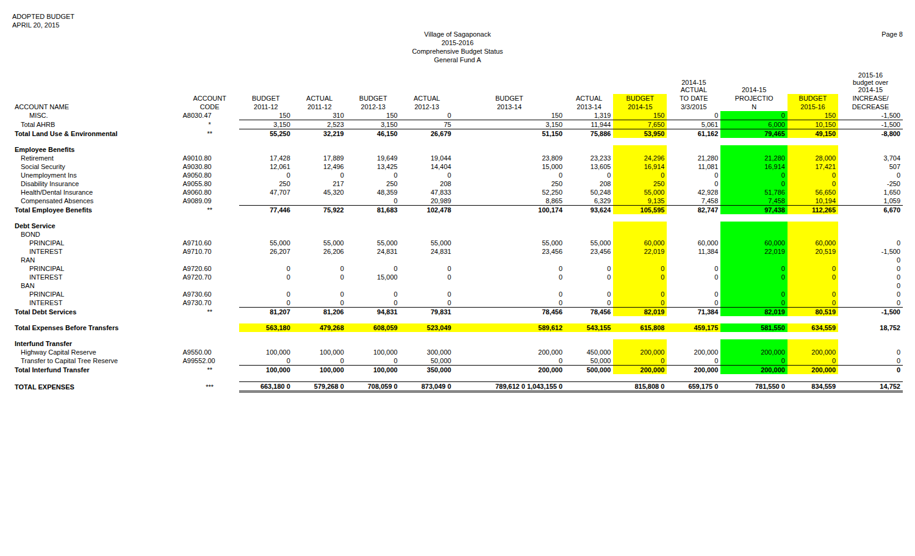ADOPTED BUDGET
APRIL 20, 2015
Village of Sagaponack
2015-2016
Comprehensive Budget Status
General Fund A
Page 8
| | | | | | | | | | 2014-15 ACTUAL | 2014-15 | | 2015-16 budget over 2014-15 |
| --- | --- | --- | --- | --- | --- | --- | --- | --- | --- | --- | --- | --- |
| | ACCOUNT | BUDGET | ACTUAL | BUDGET | ACTUAL | BUDGET | ACTUAL | BUDGET | TO DATE | PROJECTIO | BUDGET | INCREASE/ |
| ACCOUNT NAME | CODE | 2011-12 | 2011-12 | 2012-13 | 2012-13 | 2013-14 | 2013-14 | 2014-15 | 3/3/2015 | N | 2015-16 | DECREASE |
| MISC. | A8030.47 | 150 | 310 | 150 | 0 | 150 | 1,319 | 150 | 0 | 0 | 150 | -1,500 |
| Total AHRB | * | 3,150 | 2,523 | 3,150 | 75 | 3,150 | 11,944 | 7,650 | 5,061 | 6,000 | 10,150 | -1,500 |
| Total Land Use & Environmental | ** | 55,250 | 32,219 | 46,150 | 26,679 | 51,150 | 75,886 | 53,950 | 61,162 | 79,465 | 49,150 | -8,800 |
| Employee Benefits | | | | | | | | | | | | |
| Retirement | A9010.80 | 17,428 | 17,889 | 19,649 | 19,044 | 23,809 | 23,233 | 24,296 | 21,280 | 21,280 | 28,000 | 3,704 |
| Social Security | A9030.80 | 12,061 | 12,496 | 13,425 | 14,404 | 15,000 | 13,605 | 16,914 | 11,081 | 16,914 | 17,421 | 507 |
| Unemployment Ins | A9050.80 | 0 | 0 | 0 | 0 | 0 | 0 | 0 | 0 | 0 | 0 | 0 |
| Disability Insurance | A9055.80 | 250 | 217 | 250 | 208 | 250 | 208 | 250 | 0 | 0 | 0 | -250 |
| Health/Dental Insurance | A9060.80 | 47,707 | 45,320 | 48,359 | 47,833 | 52,250 | 50,248 | 55,000 | 42,928 | 51,786 | 56,650 | 1,650 |
| Compensated Absences | A9089.09 | | | 0 | 20,989 | 8,865 | 6,329 | 9,135 | 7,458 | 7,458 | 10,194 | 1,059 |
| Total Employee Benefits | ** | 77,446 | 75,922 | 81,683 | 102,478 | 100,174 | 93,624 | 105,595 | 82,747 | 97,438 | 112,265 | 6,670 |
| Debt Service | | | | | | | | | | | | |
| BOND | | | | | | | | | | | | |
| PRINCIPAL | A9710.60 | 55,000 | 55,000 | 55,000 | 55,000 | 55,000 | 55,000 | 60,000 | 60,000 | 60,000 | 60,000 | 0 |
| INTEREST | A9710.70 | 26,207 | 26,206 | 24,831 | 24,831 | 23,456 | 23,456 | 22,019 | 11,384 | 22,019 | 20,519 | -1,500 |
| RAN | | | | | | | | | | | | 0 |
| PRINCIPAL | A9720.60 | 0 | 0 | 0 | 0 | 0 | 0 | 0 | 0 | 0 | 0 | 0 |
| INTEREST | A9720.70 | 0 | 0 | 15,000 | 0 | 0 | 0 | 0 | 0 | 0 | 0 | 0 |
| BAN | | | | | | | | | | | | 0 |
| PRINCIPAL | A9730.60 | 0 | 0 | 0 | 0 | 0 | 0 | 0 | 0 | 0 | 0 | 0 |
| INTEREST | A9730.70 | 0 | 0 | 0 | 0 | 0 | 0 | 0 | 0 | 0 | 0 | 0 |
| Total Debt Services | ** | 81,207 | 81,206 | 94,831 | 79,831 | 78,456 | 78,456 | 82,019 | 71,384 | 82,019 | 80,519 | -1,500 |
| Total Expenses Before Transfers | | 563,180 | 479,268 | 608,059 | 523,049 | 589,612 | 543,155 | 615,808 | 459,175 | 581,550 | 634,559 | 18,752 |
| Interfund Transfer | | | | | | | | | | | | |
| Highway Capital Reserve | A9550.00 | 100,000 | 100,000 | 100,000 | 300,000 | 200,000 | 450,000 | 200,000 | 200,000 | 200,000 | 200,000 | 0 |
| Transfer to Capital Tree Reserve | A99552.00 | 0 | 0 | 0 | 50,000 | 0 | 50,000 | 0 | 0 | 0 | 0 | 0 |
| Total Interfund Transfer | ** | 100,000 | 100,000 | 100,000 | 350,000 | 200,000 | 500,000 | 200,000 | 200,000 | 200,000 | 200,000 | 0 |
| TOTAL EXPENSES | *** | 663,180 0 | 579,268 0 | 708,059 0 | 873,049 0 | 789,612 0 1,043,155 0 | | 815,808 0 | 659,175 0 | 781,550 0 | 834,559 | 14,752 |